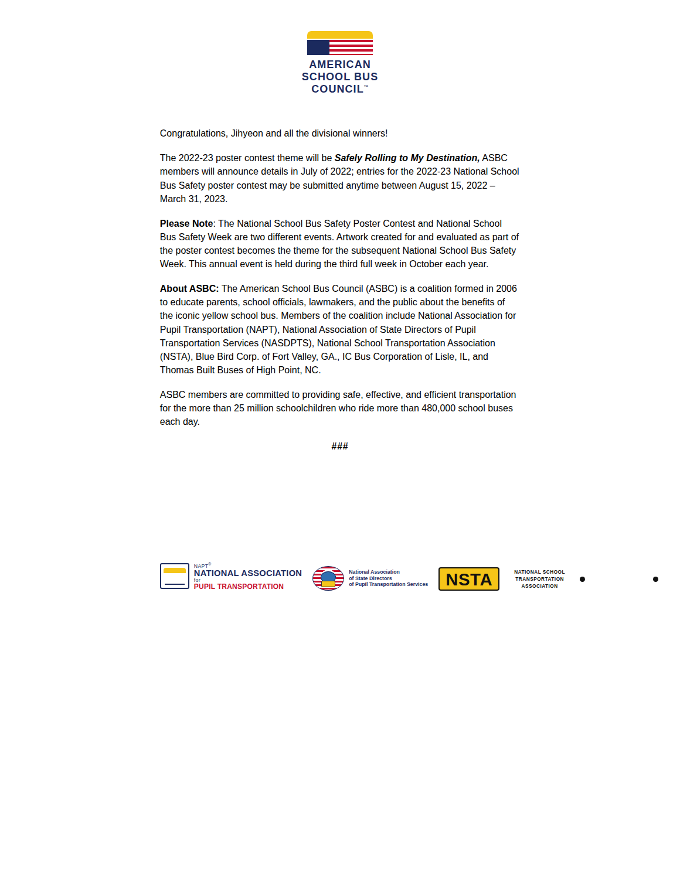AMERICAN
SCHOOL BUS
COUNCIL™
Congratulations, Jihyeon and all the divisional winners!
The 2022-23 poster contest theme will be Safely Rolling to My Destination, ASBC members will announce details in July of 2022; entries for the 2022-23 National School Bus Safety poster contest may be submitted anytime between August 15, 2022 – March 31, 2023.
Please Note: The National School Bus Safety Poster Contest and National School Bus Safety Week are two different events. Artwork created for and evaluated as part of the poster contest becomes the theme for the subsequent National School Bus Safety Week. This annual event is held during the third full week in October each year.
About ASBC: The American School Bus Council (ASBC) is a coalition formed in 2006 to educate parents, school officials, lawmakers, and the public about the benefits of the iconic yellow school bus. Members of the coalition include National Association for Pupil Transportation (NAPT), National Association of State Directors of Pupil Transportation Services (NASDPTS), National School Transportation Association (NSTA), Blue Bird Corp. of Fort Valley, GA., IC Bus Corporation of Lisle, IL, and Thomas Built Buses of High Point, NC.
ASBC members are committed to providing safe, effective, and efficient transportation for the more than 25 million schoolchildren who ride more than 480,000 school buses each day.
###
NAPT®
NATIONAL ASSOCIATION
for
PUPIL TRANSPORTATION
National Association
of State Directors
of Pupil Transportation Services
NSTA
NATIONAL SCHOOL TRANSPORTATION ASSOCIATION